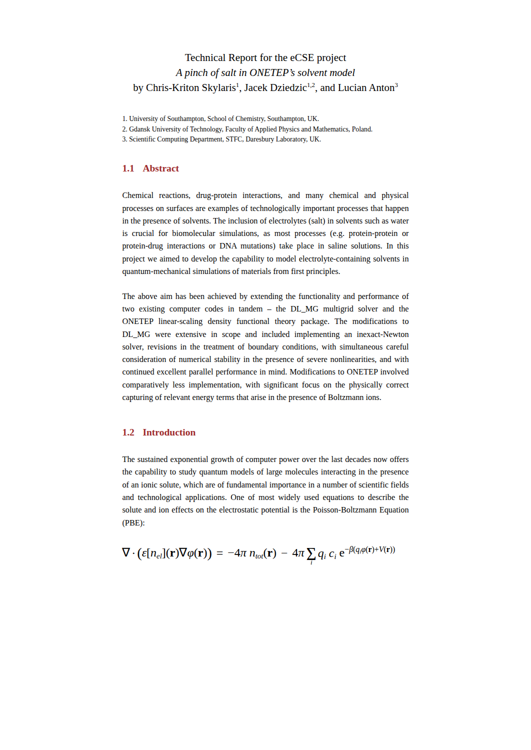Technical Report for the eCSE project
A pinch of salt in ONETEP’s solvent model
by Chris-Kriton Skylaris1, Jacek Dziedzic1,2, and Lucian Anton3
1. University of Southampton, School of Chemistry, Southampton, UK.
2. Gdansk University of Technology, Faculty of Applied Physics and Mathematics, Poland.
3. Scientific Computing Department, STFC, Daresbury Laboratory, UK.
1.1 Abstract
Chemical reactions, drug-protein interactions, and many chemical and physical processes on surfaces are examples of technologically important processes that happen in the presence of solvents. The inclusion of electrolytes (salt) in solvents such as water is crucial for biomolecular simulations, as most processes (e.g. protein-protein or protein-drug interactions or DNA mutations) take place in saline solutions. In this project we aimed to develop the capability to model electrolyte-containing solvents in quantum-mechanical simulations of materials from first principles.
The above aim has been achieved by extending the functionality and performance of two existing computer codes in tandem – the DL_MG multigrid solver and the ONETEP linear-scaling density functional theory package. The modifications to DL_MG were extensive in scope and included implementing an inexact-Newton solver, revisions in the treatment of boundary conditions, with simultaneous careful consideration of numerical stability in the presence of severe nonlinearities, and with continued excellent parallel performance in mind. Modifications to ONETEP involved comparatively less implementation, with significant focus on the physically correct capturing of relevant energy terms that arise in the presence of Boltzmann ions.
1.2 Introduction
The sustained exponential growth of computer power over the last decades now offers the capability to study quantum models of large molecules interacting in the presence of an ionic solute, which are of fundamental importance in a number of scientific fields and technological applications. One of most widely used equations to describe the solute and ion effects on the electrostatic potential is the Poisson-Boltzmann Equation (PBE):
∇·(ε[nel](r)∇φ(r)) = −4π ntot(r) − 4πΣi qi ci e−β(qi φ(r)+V(r))